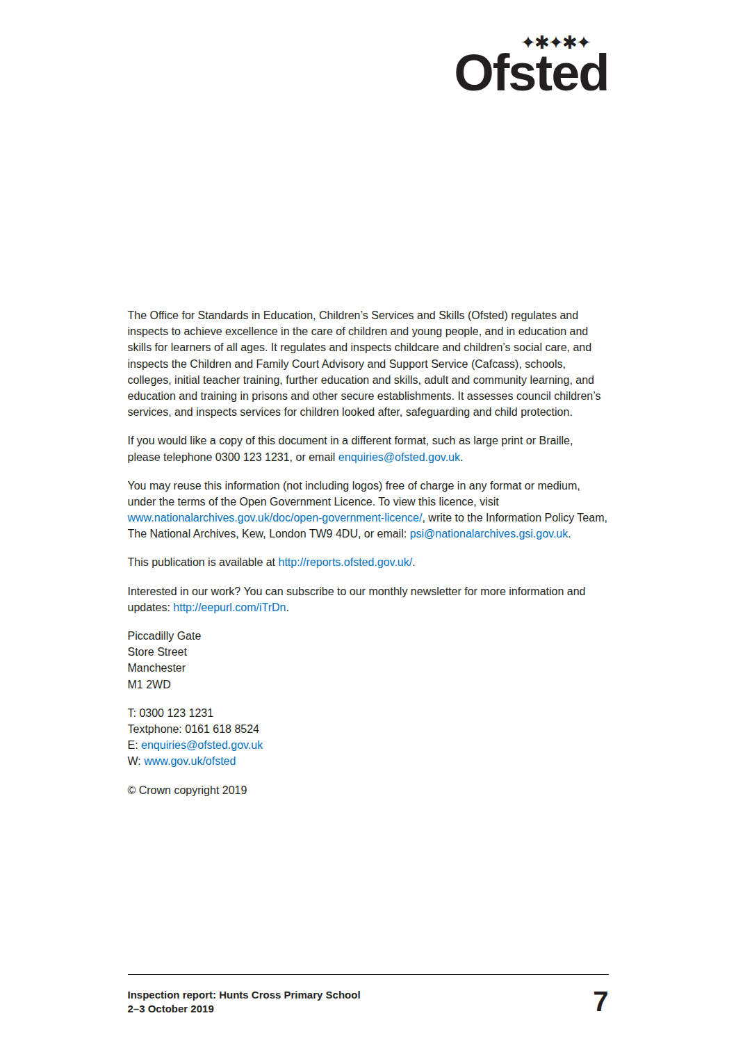✦✱✦✱✦ Ofsted
The Office for Standards in Education, Children’s Services and Skills (Ofsted) regulates and inspects to achieve excellence in the care of children and young people, and in education and skills for learners of all ages. It regulates and inspects childcare and children’s social care, and inspects the Children and Family Court Advisory and Support Service (Cafcass), schools, colleges, initial teacher training, further education and skills, adult and community learning, and education and training in prisons and other secure establishments. It assesses council children’s services, and inspects services for children looked after, safeguarding and child protection.
If you would like a copy of this document in a different format, such as large print or Braille, please telephone 0300 123 1231, or email enquiries@ofsted.gov.uk.
You may reuse this information (not including logos) free of charge in any format or medium, under the terms of the Open Government Licence. To view this licence, visit www.nationalarchives.gov.uk/doc/open-government-licence/, write to the Information Policy Team, The National Archives, Kew, London TW9 4DU, or email: psi@nationalarchives.gsi.gov.uk.
This publication is available at http://reports.ofsted.gov.uk/.
Interested in our work? You can subscribe to our monthly newsletter for more information and updates: http://eepurl.com/iTrDn.
Piccadilly Gate
Store Street
Manchester
M1 2WD
T: 0300 123 1231
Textphone: 0161 618 8524
E: enquiries@ofsted.gov.uk
W: www.gov.uk/ofsted
© Crown copyright 2019
Inspection report: Hunts Cross Primary School
2–3 October 2019
7